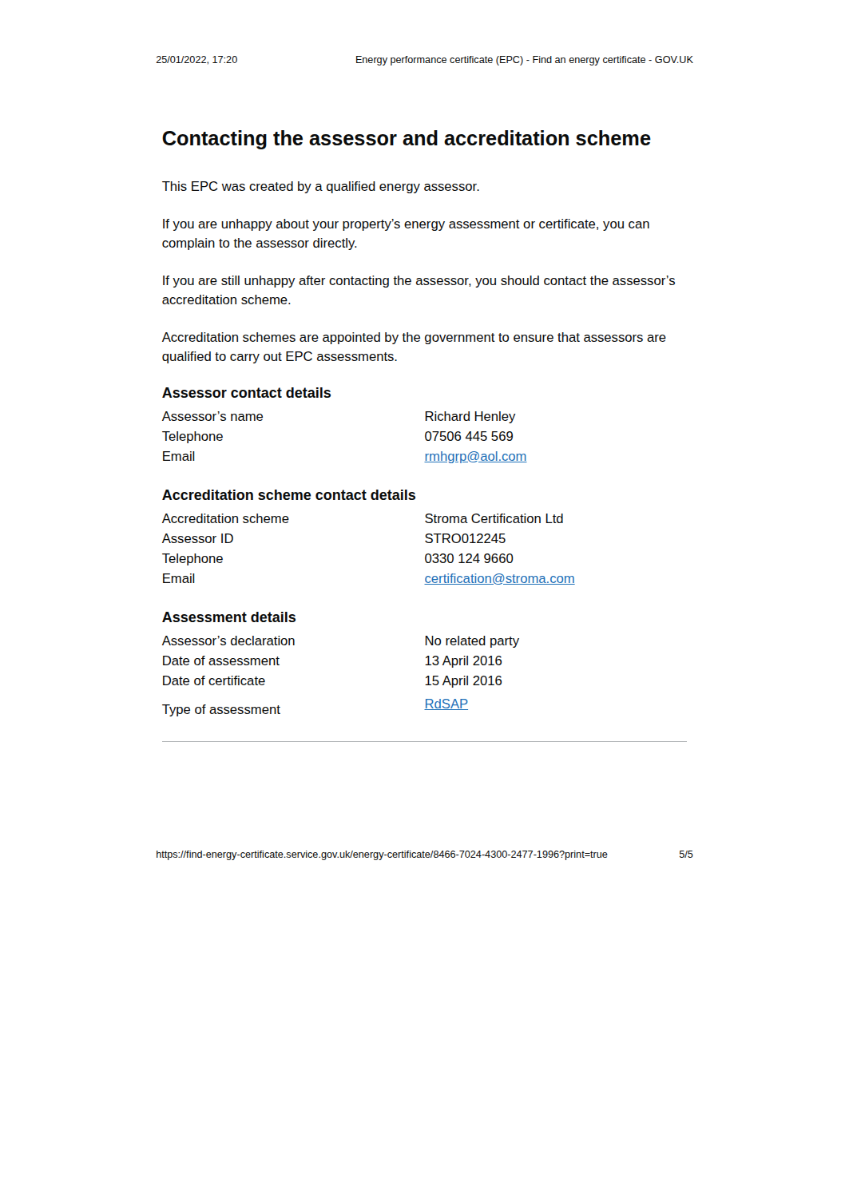25/01/2022, 17:20 Energy performance certificate (EPC) - Find an energy certificate - GOV.UK
Contacting the assessor and accreditation scheme
This EPC was created by a qualified energy assessor.
If you are unhappy about your property’s energy assessment or certificate, you can complain to the assessor directly.
If you are still unhappy after contacting the assessor, you should contact the assessor’s accreditation scheme.
Accreditation schemes are appointed by the government to ensure that assessors are qualified to carry out EPC assessments.
Assessor contact details
| Assessor’s name | Richard Henley |
| Telephone | 07506 445 569 |
| Email | rmhgrp@aol.com |
Accreditation scheme contact details
| Accreditation scheme | Stroma Certification Ltd |
| Assessor ID | STRO012245 |
| Telephone | 0330 124 9660 |
| Email | certification@stroma.com |
Assessment details
| Assessor’s declaration | No related party |
| Date of assessment | 13 April 2016 |
| Date of certificate | 15 April 2016 |
| Type of assessment | RdSAP |
https://find-energy-certificate.service.gov.uk/energy-certificate/8466-7024-4300-2477-1996?print=true 5/5